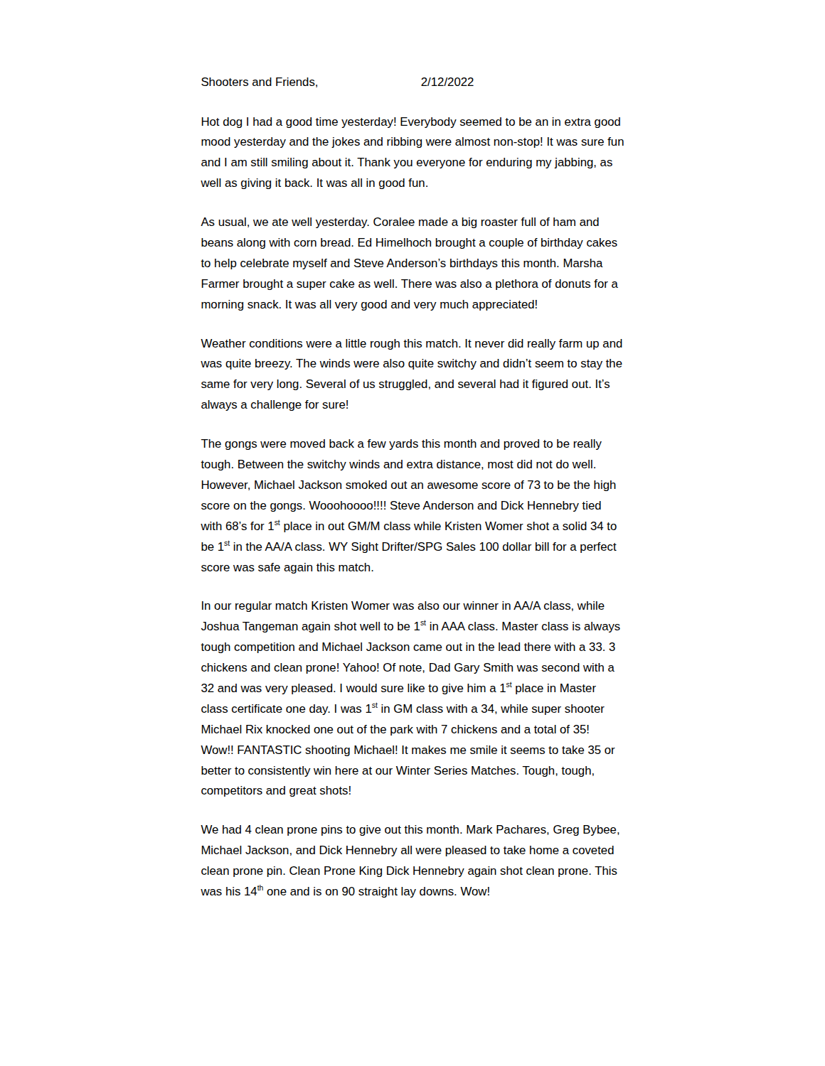Shooters and Friends,
2/12/2022
Hot dog I had a good time yesterday! Everybody seemed to be an in extra good mood yesterday and the jokes and ribbing were almost non-stop! It was sure fun and I am still smiling about it. Thank you everyone for enduring my jabbing, as well as giving it back. It was all in good fun.
As usual, we ate well yesterday. Coralee made a big roaster full of ham and beans along with corn bread. Ed Himelhoch brought a couple of birthday cakes to help celebrate myself and Steve Anderson’s birthdays this month. Marsha Farmer brought a super cake as well. There was also a plethora of donuts for a morning snack. It was all very good and very much appreciated!
Weather conditions were a little rough this match. It never did really farm up and was quite breezy. The winds were also quite switchy and didn’t seem to stay the same for very long. Several of us struggled, and several had it figured out. It’s always a challenge for sure!
The gongs were moved back a few yards this month and proved to be really tough. Between the switchy winds and extra distance, most did not do well. However, Michael Jackson smoked out an awesome score of 73 to be the high score on the gongs. Wooohoooo!!!! Steve Anderson and Dick Hennebry tied with 68’s for 1st place in out GM/M class while Kristen Womer shot a solid 34 to be 1st in the AA/A class. WY Sight Drifter/SPG Sales 100 dollar bill for a perfect score was safe again this match.
In our regular match Kristen Womer was also our winner in AA/A class, while Joshua Tangeman again shot well to be 1st in AAA class. Master class is always tough competition and Michael Jackson came out in the lead there with a 33. 3 chickens and clean prone! Yahoo! Of note, Dad Gary Smith was second with a 32 and was very pleased. I would sure like to give him a 1st place in Master class certificate one day. I was 1st in GM class with a 34, while super shooter Michael Rix knocked one out of the park with 7 chickens and a total of 35! Wow!! FANTASTIC shooting Michael! It makes me smile it seems to take 35 or better to consistently win here at our Winter Series Matches. Tough, tough, competitors and great shots!
We had 4 clean prone pins to give out this month. Mark Pachares, Greg Bybee, Michael Jackson, and Dick Hennebry all were pleased to take home a coveted clean prone pin. Clean Prone King Dick Hennebry again shot clean prone. This was his 14th one and is on 90 straight lay downs. Wow!